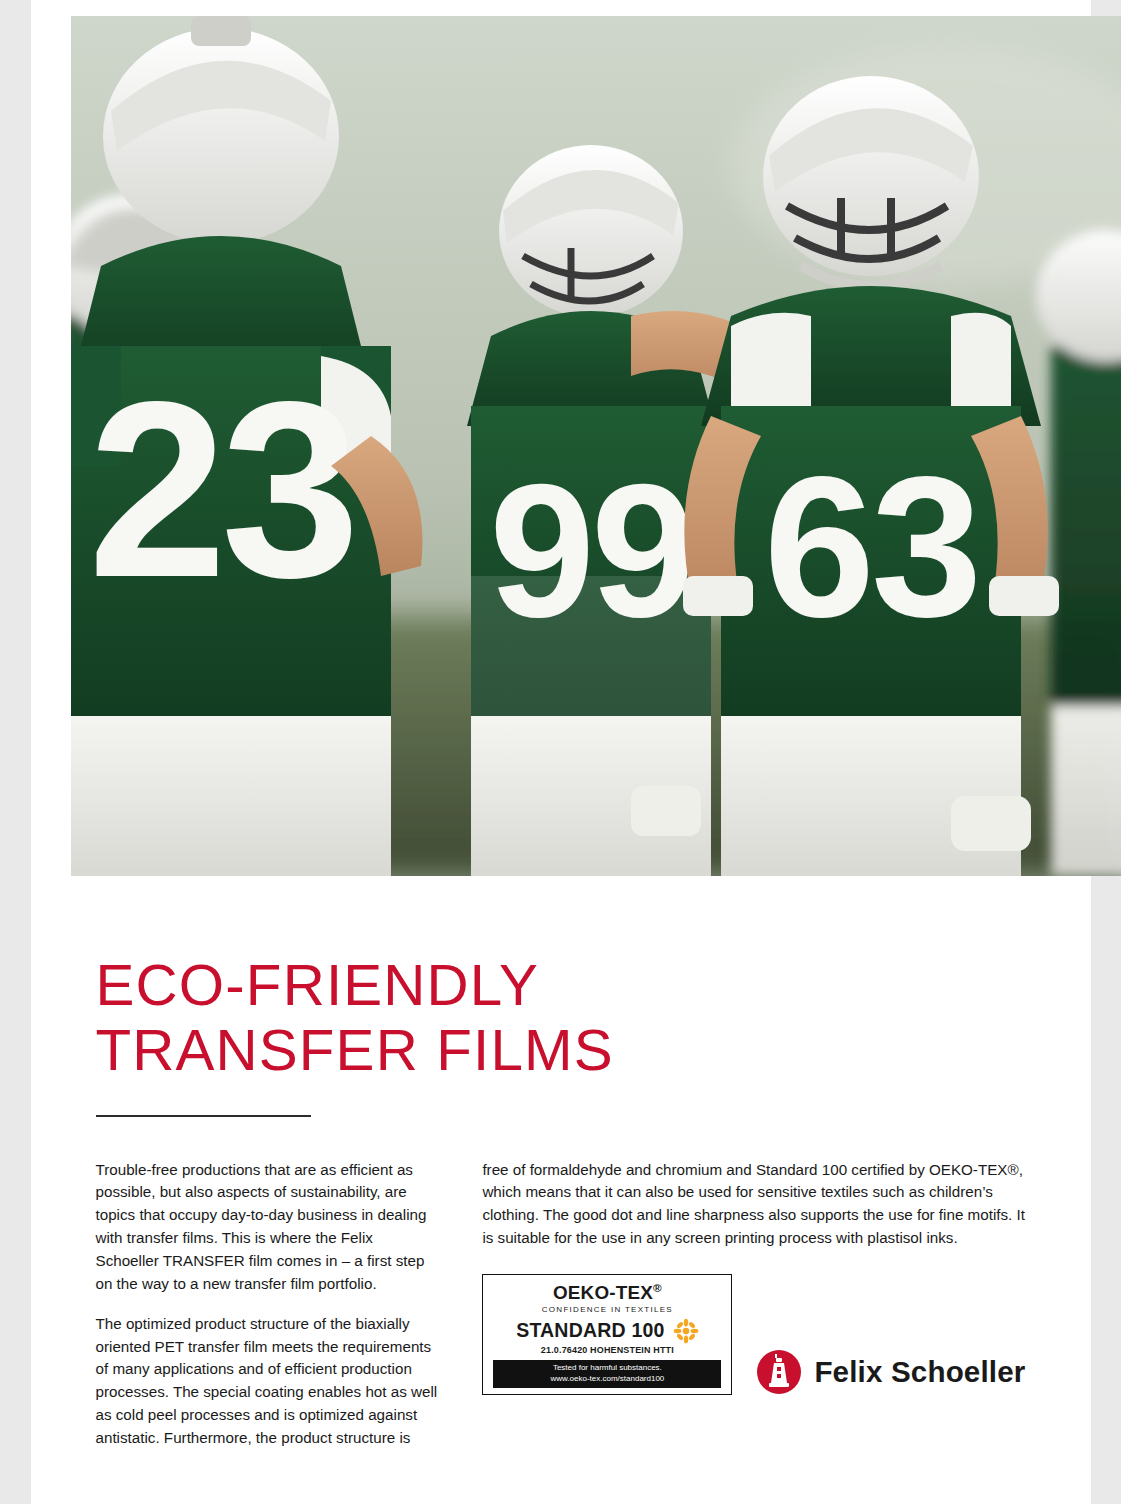23 99 63
Eco-Friendly
Transfer Films
Trouble-free productions that are as efficient as possible, but also aspects of sustainability, are topics that occupy day-to-day business in dealing with transfer films. This is where the Felix Schoeller TRANSFER film comes in – a first step on the way to a new transfer film portfolio.
The optimized product structure of the biaxially oriented PET transfer film meets the requirements of many applications and of efficient production processes. The special coating enables hot as well as cold peel processes and is optimized against antistatic. Furthermore, the product structure is
free of formaldehyde and chromium and Standard 100 certified by OEKO-TEX®, which means that it can also be used for sensitive textiles such as children’s clothing. The good dot and line sharpness also supports the use for fine motifs. It is suitable for the use in any screen printing process with plastisol inks.
OEKO-TEX®
Confidence in Textiles
STANDARD 100
21.0.76420 HOHENSTEIN HTTI
Tested for harmful substances.
www.oeko-tex.com/standard100
Felix Schoeller